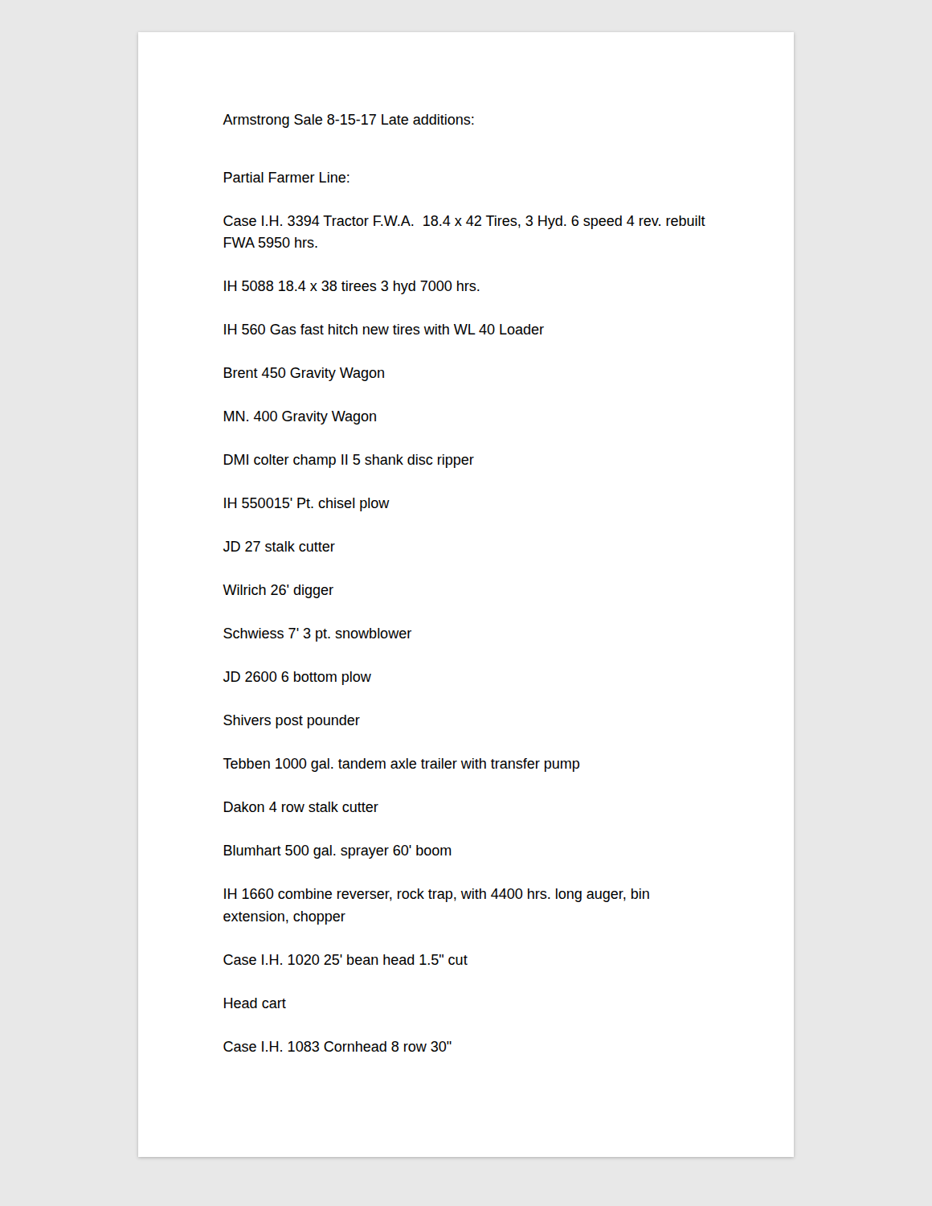Armstrong Sale 8-15-17 Late additions:
Partial Farmer Line:
Case I.H. 3394 Tractor F.W.A. 18.4 x 42 Tires, 3 Hyd. 6 speed 4 rev. rebuilt FWA 5950 hrs.
IH 5088 18.4 x 38 tirees 3 hyd 7000 hrs.
IH 560 Gas fast hitch new tires with WL 40 Loader
Brent 450 Gravity Wagon
MN. 400 Gravity Wagon
DMI colter champ II 5 shank disc ripper
IH 550015' Pt. chisel plow
JD 27 stalk cutter
Wilrich 26' digger
Schwiess 7' 3 pt. snowblower
JD 2600 6 bottom plow
Shivers post pounder
Tebben 1000 gal. tandem axle trailer with transfer pump
Dakon 4 row stalk cutter
Blumhart 500 gal. sprayer 60' boom
IH 1660 combine reverser, rock trap, with 4400 hrs. long auger, bin extension, chopper
Case I.H. 1020 25' bean head 1.5" cut
Head cart
Case I.H. 1083 Cornhead 8 row 30"